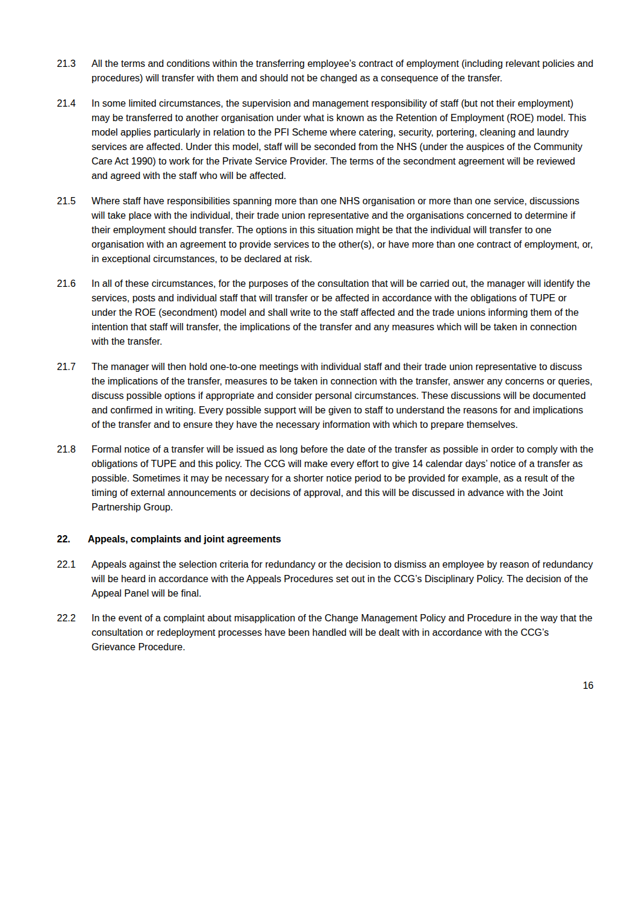21.3
All the terms and conditions within the transferring employee’s contract of employment (including relevant policies and procedures) will transfer with them and should not be changed as a consequence of the transfer.
21.4
In some limited circumstances, the supervision and management responsibility of staff (but not their employment) may be transferred to another organisation under what is known as the Retention of Employment (ROE) model. This model applies particularly in relation to the PFI Scheme where catering, security, portering, cleaning and laundry services are affected. Under this model, staff will be seconded from the NHS (under the auspices of the Community Care Act 1990) to work for the Private Service Provider. The terms of the secondment agreement will be reviewed and agreed with the staff who will be affected.
21.5
Where staff have responsibilities spanning more than one NHS organisation or more than one service, discussions will take place with the individual, their trade union representative and the organisations concerned to determine if their employment should transfer. The options in this situation might be that the individual will transfer to one organisation with an agreement to provide services to the other(s), or have more than one contract of employment, or, in exceptional circumstances, to be declared at risk.
21.6
In all of these circumstances, for the purposes of the consultation that will be carried out, the manager will identify the services, posts and individual staff that will transfer or be affected in accordance with the obligations of TUPE or under the ROE (secondment) model and shall write to the staff affected and the trade unions informing them of the intention that staff will transfer, the implications of the transfer and any measures which will be taken in connection with the transfer.
21.7
The manager will then hold one-to-one meetings with individual staff and their trade union representative to discuss the implications of the transfer, measures to be taken in connection with the transfer, answer any concerns or queries, discuss possible options if appropriate and consider personal circumstances. These discussions will be documented and confirmed in writing. Every possible support will be given to staff to understand the reasons for and implications of the transfer and to ensure they have the necessary information with which to prepare themselves.
21.8
Formal notice of a transfer will be issued as long before the date of the transfer as possible in order to comply with the obligations of TUPE and this policy. The CCG will make every effort to give 14 calendar days’ notice of a transfer as possible. Sometimes it may be necessary for a shorter notice period to be provided for example, as a result of the timing of external announcements or decisions of approval, and this will be discussed in advance with the Joint Partnership Group.
22. Appeals, complaints and joint agreements
22.1
Appeals against the selection criteria for redundancy or the decision to dismiss an employee by reason of redundancy will be heard in accordance with the Appeals Procedures set out in the CCG’s Disciplinary Policy. The decision of the Appeal Panel will be final.
22.2
In the event of a complaint about misapplication of the Change Management Policy and Procedure in the way that the consultation or redeployment processes have been handled will be dealt with in accordance with the CCG’s Grievance Procedure.
16